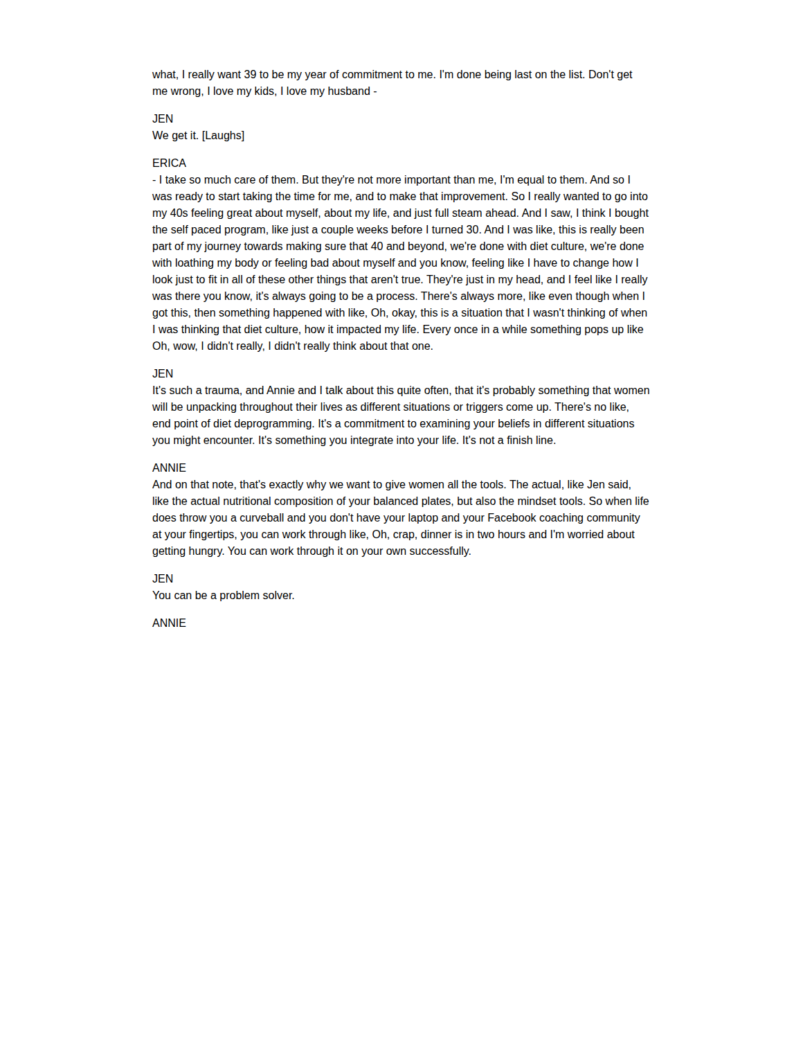what, I really want 39 to be my year of commitment to me. I'm done being last on the list. Don't get me wrong, I love my kids, I love my husband -
JEN
We get it. [Laughs]
ERICA
- I take so much care of them. But they're not more important than me, I'm equal to them. And so I was ready to start taking the time for me, and to make that improvement. So I really wanted to go into my 40s feeling great about myself, about my life, and just full steam ahead. And I saw, I think I bought the self paced program, like just a couple weeks before I turned 30. And I was like, this is really been part of my journey towards making sure that 40 and beyond, we're done with diet culture, we're done with loathing my body or feeling bad about myself and you know, feeling like I have to change how I look just to fit in all of these other things that aren't true. They're just in my head, and I feel like I really was there you know, it's always going to be a process. There's always more, like even though when I got this, then something happened with like, Oh, okay, this is a situation that I wasn't thinking of when I was thinking that diet culture, how it impacted my life. Every once in a while something pops up like Oh, wow, I didn't really, I didn't really think about that one.
JEN
It's such a trauma, and Annie and I talk about this quite often, that it's probably something that women will be unpacking throughout their lives as different situations or triggers come up. There's no like, end point of diet deprogramming. It's a commitment to examining your beliefs in different situations you might encounter. It's something you integrate into your life. It's not a finish line.
ANNIE
And on that note, that's exactly why we want to give women all the tools. The actual, like Jen said, like the actual nutritional composition of your balanced plates, but also the mindset tools. So when life does throw you a curveball and you don't have your laptop and your Facebook coaching community at your fingertips, you can work through like, Oh, crap, dinner is in two hours and I'm worried about getting hungry. You can work through it on your own successfully.
JEN
You can be a problem solver.
ANNIE